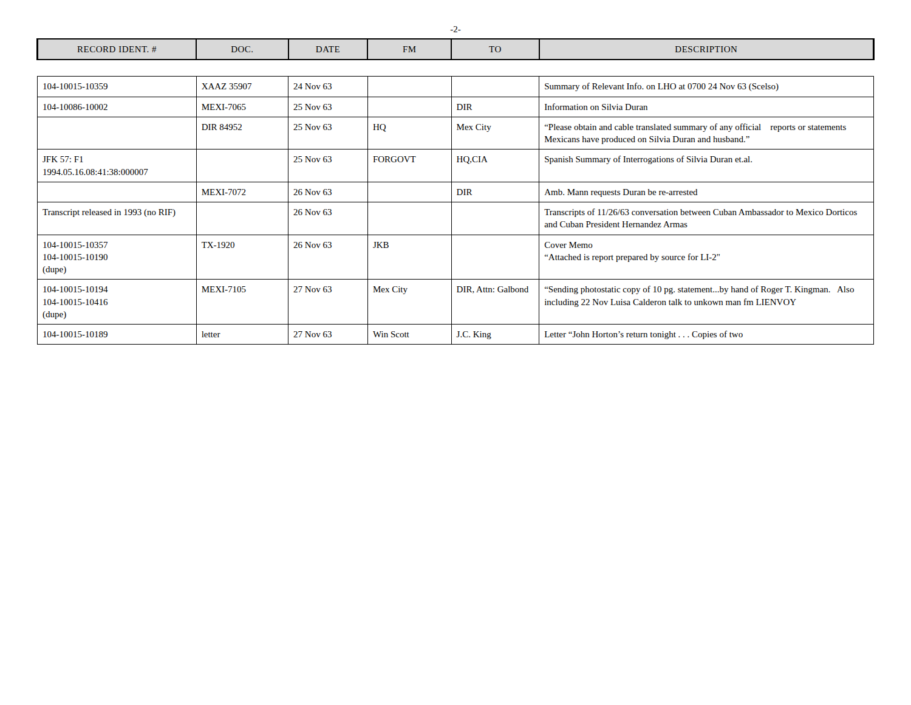-2-
| RECORD IDENT. # | DOC. | DATE | FM | TO | DESCRIPTION |
| --- | --- | --- | --- | --- | --- |
| 104-10015-10359 | XAAZ 35907 | 24 Nov 63 | | | Summary of Relevant Info. on LHO at 0700 24 Nov 63 (Scelso) |
| 104-10086-10002 | MEXI-7065 | 25 Nov 63 | | DIR | Information on Silvia Duran |
| | DIR 84952 | 25 Nov 63 | HQ | Mex City | “Please obtain and cable translated summary of any official reports or statements Mexicans have produced on Silvia Duran and husband.” |
| JFK 57: F1 1994.05.16.08:41:38:000007 | | 25 Nov 63 | FORGOVT | HQ,CIA | Spanish Summary of Interrogations of Silvia Duran et.al. |
| | MEXI-7072 | 26 Nov 63 | | DIR | Amb. Mann requests Duran be re-arrested |
| Transcript released in 1993 (no RIF) | | 26 Nov 63 | | | Transcripts of 11/26/63 conversation between Cuban Ambassador to Mexico Dorticos and Cuban President Hernandez Armas |
| 104-10015-10357 104-10015-10190 (dupe) | TX-1920 | 26 Nov 63 | JKB | | Cover Memo “Attached is report prepared by source for LI-2" |
| 104-10015-10194 104-10015-10416 (dupe) | MEXI-7105 | 27 Nov 63 | Mex City | DIR, Attn: Galbond | “Sending photostatic copy of 10 pg. statement...by hand of Roger T. Kingman. Also including 22 Nov Luisa Calderon talk to unkown man fm LIENVOY |
| 104-10015-10189 | letter | 27 Nov 63 | Win Scott | J.C. King | Letter “John Horton’s return tonight . . . Copies of two |